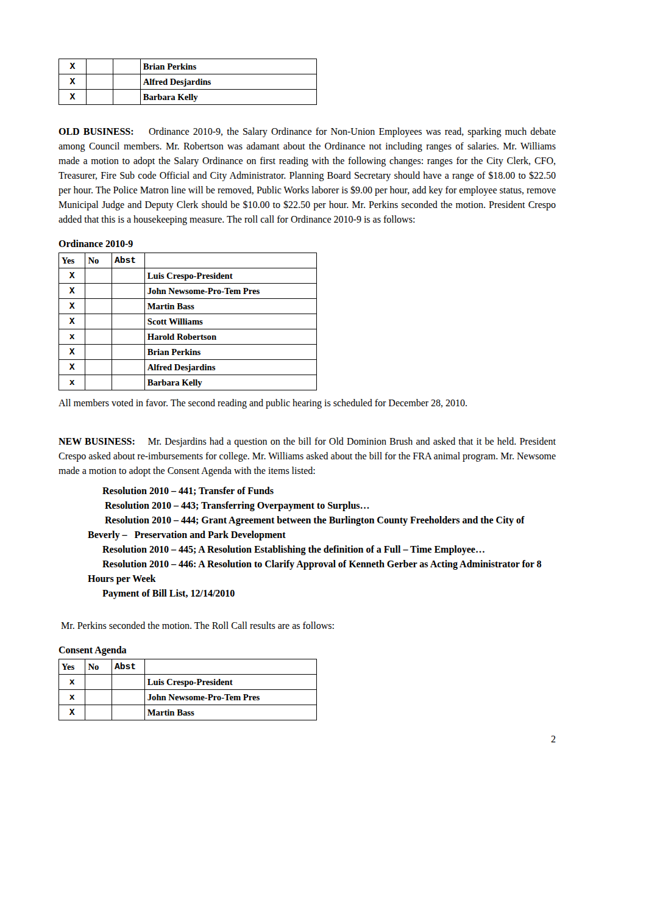| X | | | Brian Perkins |
| X | | | Alfred Desjardins |
| X | | | Barbara Kelly |
OLD BUSINESS: Ordinance 2010-9, the Salary Ordinance for Non-Union Employees was read, sparking much debate among Council members. Mr. Robertson was adamant about the Ordinance not including ranges of salaries. Mr. Williams made a motion to adopt the Salary Ordinance on first reading with the following changes: ranges for the City Clerk, CFO, Treasurer, Fire Sub code Official and City Administrator. Planning Board Secretary should have a range of $18.00 to $22.50 per hour. The Police Matron line will be removed, Public Works laborer is $9.00 per hour, add key for employee status, remove Municipal Judge and Deputy Clerk should be $10.00 to $22.50 per hour. Mr. Perkins seconded the motion. President Crespo added that this is a housekeeping measure. The roll call for Ordinance 2010-9 is as follows:
Ordinance 2010-9
| Yes | No | Abst | |
| --- | --- | --- | --- |
| X | | | Luis Crespo-President |
| X | | | John Newsome-Pro-Tem Pres |
| X | | | Martin Bass |
| X | | | Scott Williams |
| x | | | Harold Robertson |
| X | | | Brian Perkins |
| X | | | Alfred Desjardins |
| x | | | Barbara Kelly |
All members voted in favor. The second reading and public hearing is scheduled for December 28, 2010.
NEW BUSINESS: Mr. Desjardins had a question on the bill for Old Dominion Brush and asked that it be held. President Crespo asked about re-imbursements for college. Mr. Williams asked about the bill for the FRA animal program. Mr. Newsome made a motion to adopt the Consent Agenda with the items listed:
Resolution 2010 – 441; Transfer of Funds
Resolution 2010 – 443; Transferring Overpayment to Surplus…
Resolution 2010 – 444; Grant Agreement between the Burlington County Freeholders and the City of Beverly – Preservation and Park Development
Resolution 2010 – 445; A Resolution Establishing the definition of a Full – Time Employee…
Resolution 2010 – 446: A Resolution to Clarify Approval of Kenneth Gerber as Acting Administrator for 8 Hours per Week
Payment of Bill List, 12/14/2010
Mr. Perkins seconded the motion. The Roll Call results are as follows:
Consent Agenda
| Yes | No | Abst | |
| --- | --- | --- | --- |
| x | | | Luis Crespo-President |
| x | | | John Newsome-Pro-Tem Pres |
| X | | | Martin Bass |
2